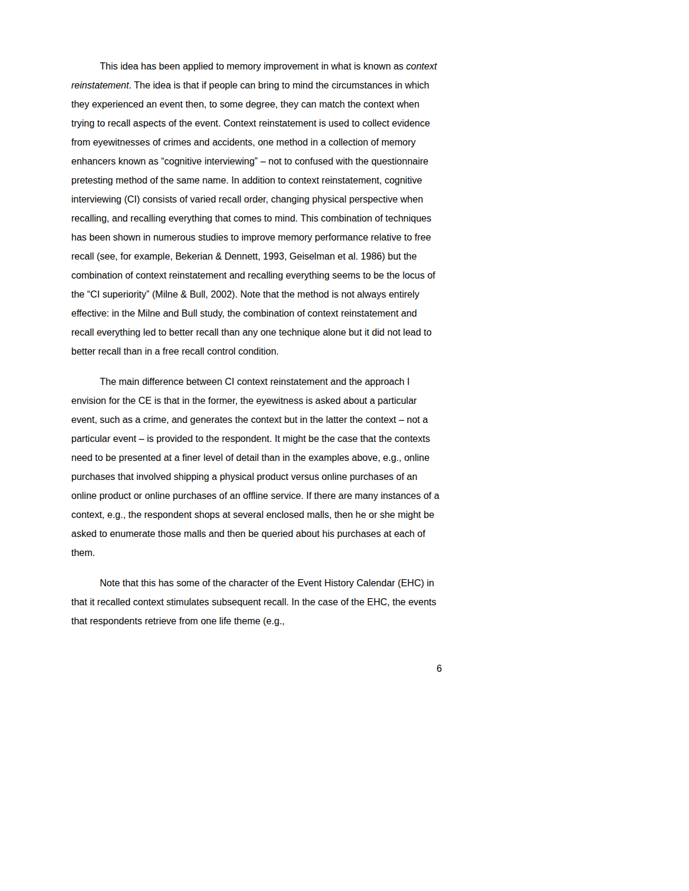This idea has been applied to memory improvement in what is known as context reinstatement. The idea is that if people can bring to mind the circumstances in which they experienced an event then, to some degree, they can match the context when trying to recall aspects of the event. Context reinstatement is used to collect evidence from eyewitnesses of crimes and accidents, one method in a collection of memory enhancers known as “cognitive interviewing” – not to confused with the questionnaire pretesting method of the same name. In addition to context reinstatement, cognitive interviewing (CI) consists of varied recall order, changing physical perspective when recalling, and recalling everything that comes to mind. This combination of techniques has been shown in numerous studies to improve memory performance relative to free recall (see, for example, Bekerian & Dennett, 1993, Geiselman et al. 1986) but the combination of context reinstatement and recalling everything seems to be the locus of the “CI superiority” (Milne & Bull, 2002). Note that the method is not always entirely effective: in the Milne and Bull study, the combination of context reinstatement and recall everything led to better recall than any one technique alone but it did not lead to better recall than in a free recall control condition.
The main difference between CI context reinstatement and the approach I envision for the CE is that in the former, the eyewitness is asked about a particular event, such as a crime, and generates the context but in the latter the context – not a particular event – is provided to the respondent. It might be the case that the contexts need to be presented at a finer level of detail than in the examples above, e.g., online purchases that involved shipping a physical product versus online purchases of an online product or online purchases of an offline service. If there are many instances of a context, e.g., the respondent shops at several enclosed malls, then he or she might be asked to enumerate those malls and then be queried about his purchases at each of them.
Note that this has some of the character of the Event History Calendar (EHC) in that it recalled context stimulates subsequent recall. In the case of the EHC, the events that respondents retrieve from one life theme (e.g.,
6